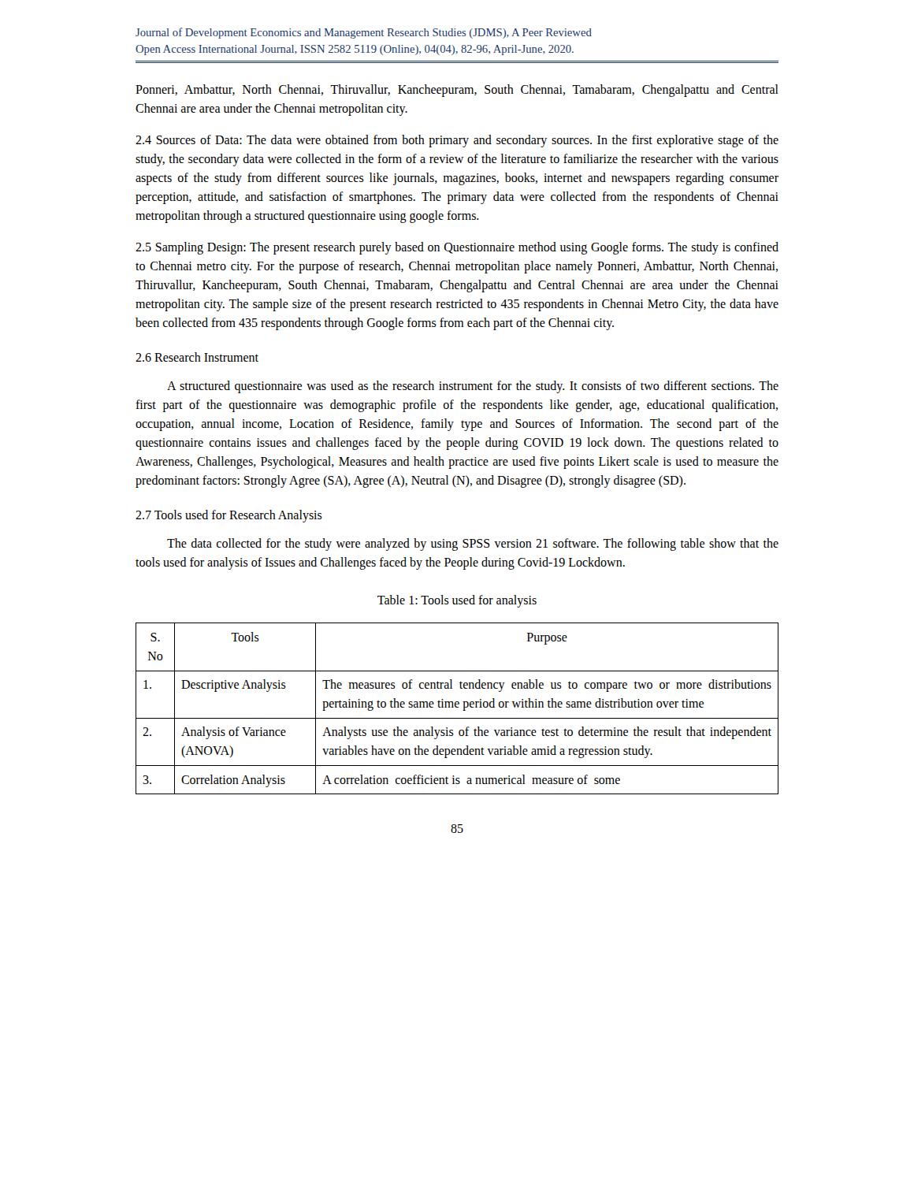Journal of Development Economics and Management Research Studies (JDMS), A Peer Reviewed
Open Access International Journal, ISSN 2582 5119 (Online), 04(04), 82-96, April-June, 2020.
Ponneri, Ambattur, North Chennai, Thiruvallur, Kancheepuram, South Chennai, Tamabaram, Chengalpattu and Central Chennai are area under the Chennai metropolitan city.
2.4 Sources of Data: The data were obtained from both primary and secondary sources. In the first explorative stage of the study, the secondary data were collected in the form of a review of the literature to familiarize the researcher with the various aspects of the study from different sources like journals, magazines, books, internet and newspapers regarding consumer perception, attitude, and satisfaction of smartphones. The primary data were collected from the respondents of Chennai metropolitan through a structured questionnaire using google forms.
2.5 Sampling Design: The present research purely based on Questionnaire method using Google forms. The study is confined to Chennai metro city. For the purpose of research, Chennai metropolitan place namely Ponneri, Ambattur, North Chennai, Thiruvallur, Kancheepuram, South Chennai, Tmabaram, Chengalpattu and Central Chennai are area under the Chennai metropolitan city. The sample size of the present research restricted to 435 respondents in Chennai Metro City, the data have been collected from 435 respondents through Google forms from each part of the Chennai city.
2.6 Research Instrument
A structured questionnaire was used as the research instrument for the study. It consists of two different sections. The first part of the questionnaire was demographic profile of the respondents like gender, age, educational qualification, occupation, annual income, Location of Residence, family type and Sources of Information. The second part of the questionnaire contains issues and challenges faced by the people during COVID 19 lock down. The questions related to Awareness, Challenges, Psychological, Measures and health practice are used five points Likert scale is used to measure the predominant factors: Strongly Agree (SA), Agree (A), Neutral (N), and Disagree (D), strongly disagree (SD).
2.7 Tools used for Research Analysis
The data collected for the study were analyzed by using SPSS version 21 software. The following table show that the tools used for analysis of Issues and Challenges faced by the People during Covid-19 Lockdown.
Table 1: Tools used for analysis
| S. No | Tools | Purpose |
| --- | --- | --- |
| 1. | Descriptive Analysis | The measures of central tendency enable us to compare two or more distributions pertaining to the same time period or within the same distribution over time |
| 2. | Analysis of Variance (ANOVA) | Analysts use the analysis of the variance test to determine the result that independent variables have on the dependent variable amid a regression study. |
| 3. | Correlation Analysis | A correlation coefficient is a numerical measure of some |
85